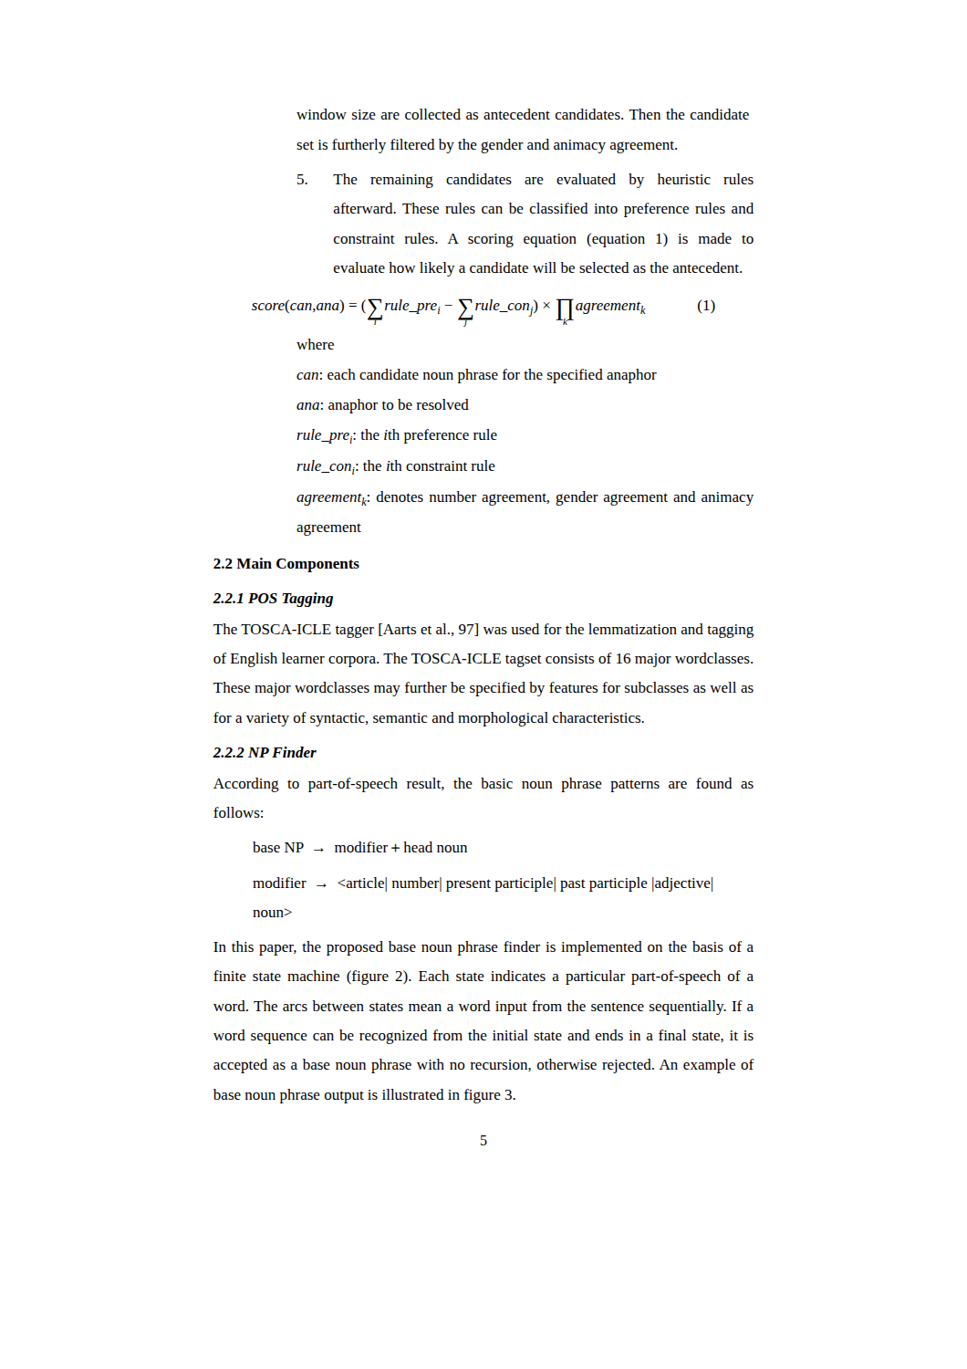window size are collected as antecedent candidates. Then the candidate set is furtherly filtered by the gender and animacy agreement.
5. The remaining candidates are evaluated by heuristic rules afterward. These rules can be classified into preference rules and constraint rules. A scoring equation (equation 1) is made to evaluate how likely a candidate will be selected as the antecedent.
score(can,ana) = (∑i rule_pre i − ∑j rule_con j) × ∏k agreement k (1)
where
can: each candidate noun phrase for the specified anaphor
ana: anaphor to be resolved
rule_pre i: the ith preference rule
rule_con i: the ith constraint rule
agreement k: denotes number agreement, gender agreement and animacy agreement
2.2 Main Components
2.2.1 POS Tagging
The TOSCA-ICLE tagger [Aarts et al., 97] was used for the lemmatization and tagging of English learner corpora. The TOSCA-ICLE tagset consists of 16 major wordclasses. These major wordclasses may further be specified by features for subclasses as well as for a variety of syntactic, semantic and morphological characteristics.
2.2.2 NP Finder
According to part-of-speech result, the basic noun phrase patterns are found as follows:
base NP → modifier＋head noun
modifier → <article| number| present participle| past participle |adjective| noun>
In this paper, the proposed base noun phrase finder is implemented on the basis of a finite state machine (figure 2). Each state indicates a particular part-of-speech of a word. The arcs between states mean a word input from the sentence sequentially. If a word sequence can be recognized from the initial state and ends in a final state, it is accepted as a base noun phrase with no recursion, otherwise rejected. An example of base noun phrase output is illustrated in figure 3.
5